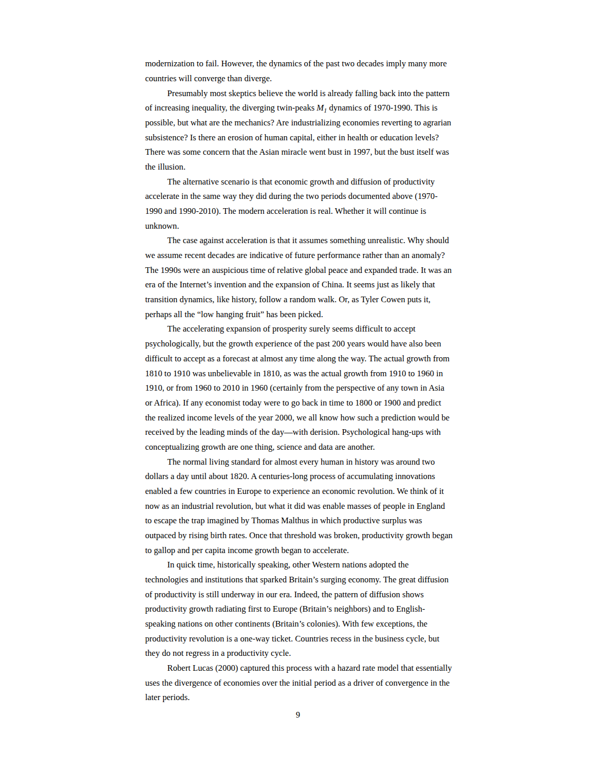modernization to fail. However, the dynamics of the past two decades imply many more countries will converge than diverge.
Presumably most skeptics believe the world is already falling back into the pattern of increasing inequality, the diverging twin-peaks M1 dynamics of 1970-1990. This is possible, but what are the mechanics? Are industrializing economies reverting to agrarian subsistence? Is there an erosion of human capital, either in health or education levels? There was some concern that the Asian miracle went bust in 1997, but the bust itself was the illusion.
The alternative scenario is that economic growth and diffusion of productivity accelerate in the same way they did during the two periods documented above (1970-1990 and 1990-2010). The modern acceleration is real. Whether it will continue is unknown.
The case against acceleration is that it assumes something unrealistic. Why should we assume recent decades are indicative of future performance rather than an anomaly? The 1990s were an auspicious time of relative global peace and expanded trade. It was an era of the Internet’s invention and the expansion of China. It seems just as likely that transition dynamics, like history, follow a random walk. Or, as Tyler Cowen puts it, perhaps all the “low hanging fruit” has been picked.
The accelerating expansion of prosperity surely seems difficult to accept psychologically, but the growth experience of the past 200 years would have also been difficult to accept as a forecast at almost any time along the way. The actual growth from 1810 to 1910 was unbelievable in 1810, as was the actual growth from 1910 to 1960 in 1910, or from 1960 to 2010 in 1960 (certainly from the perspective of any town in Asia or Africa). If any economist today were to go back in time to 1800 or 1900 and predict the realized income levels of the year 2000, we all know how such a prediction would be received by the leading minds of the day—with derision. Psychological hang-ups with conceptualizing growth are one thing, science and data are another.
The normal living standard for almost every human in history was around two dollars a day until about 1820. A centuries-long process of accumulating innovations enabled a few countries in Europe to experience an economic revolution. We think of it now as an industrial revolution, but what it did was enable masses of people in England to escape the trap imagined by Thomas Malthus in which productive surplus was outpaced by rising birth rates. Once that threshold was broken, productivity growth began to gallop and per capita income growth began to accelerate.
In quick time, historically speaking, other Western nations adopted the technologies and institutions that sparked Britain’s surging economy. The great diffusion of productivity is still underway in our era. Indeed, the pattern of diffusion shows productivity growth radiating first to Europe (Britain’s neighbors) and to English-speaking nations on other continents (Britain’s colonies). With few exceptions, the productivity revolution is a one-way ticket. Countries recess in the business cycle, but they do not regress in a productivity cycle.
Robert Lucas (2000) captured this process with a hazard rate model that essentially uses the divergence of economies over the initial period as a driver of convergence in the later periods.
9